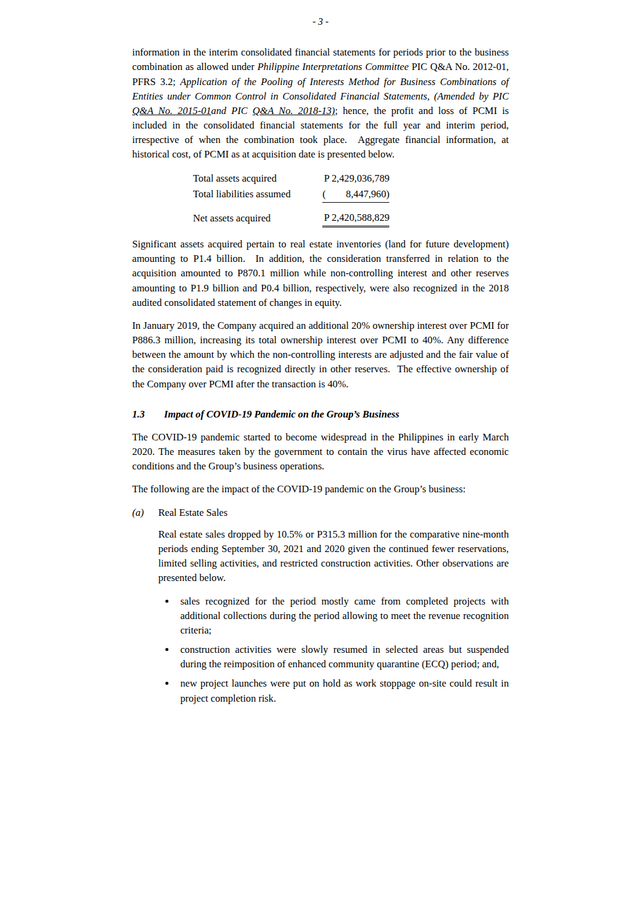- 3 -
information in the interim consolidated financial statements for periods prior to the business combination as allowed under Philippine Interpretations Committee PIC Q&A No. 2012-01, PFRS 3.2; Application of the Pooling of Interests Method for Business Combinations of Entities under Common Control in Consolidated Financial Statements, (Amended by PIC Q&A No. 2015-01and PIC Q&A No. 2018-13); hence, the profit and loss of PCMI is included in the consolidated financial statements for the full year and interim period, irrespective of when the combination took place. Aggregate financial information, at historical cost, of PCMI as at acquisition date is presented below.
| Total assets acquired | P 2,429,036,789 |
| Total liabilities assumed | ( 8,447,960) |
| Net assets acquired | P 2,420,588,829 |
Significant assets acquired pertain to real estate inventories (land for future development) amounting to P1.4 billion. In addition, the consideration transferred in relation to the acquisition amounted to P870.1 million while non-controlling interest and other reserves amounting to P1.9 billion and P0.4 billion, respectively, were also recognized in the 2018 audited consolidated statement of changes in equity.
In January 2019, the Company acquired an additional 20% ownership interest over PCMI for P886.3 million, increasing its total ownership interest over PCMI to 40%. Any difference between the amount by which the non-controlling interests are adjusted and the fair value of the consideration paid is recognized directly in other reserves. The effective ownership of the Company over PCMI after the transaction is 40%.
1.3 Impact of COVID-19 Pandemic on the Group’s Business
The COVID-19 pandemic started to become widespread in the Philippines in early March 2020. The measures taken by the government to contain the virus have affected economic conditions and the Group’s business operations.
The following are the impact of the COVID-19 pandemic on the Group’s business:
(a)
Real Estate Sales
Real estate sales dropped by 10.5% or P315.3 million for the comparative nine-month periods ending September 30, 2021 and 2020 given the continued fewer reservations, limited selling activities, and restricted construction activities. Other observations are presented below.
sales recognized for the period mostly came from completed projects with additional collections during the period allowing to meet the revenue recognition criteria;
construction activities were slowly resumed in selected areas but suspended during the reimposition of enhanced community quarantine (ECQ) period; and,
new project launches were put on hold as work stoppage on-site could result in project completion risk.